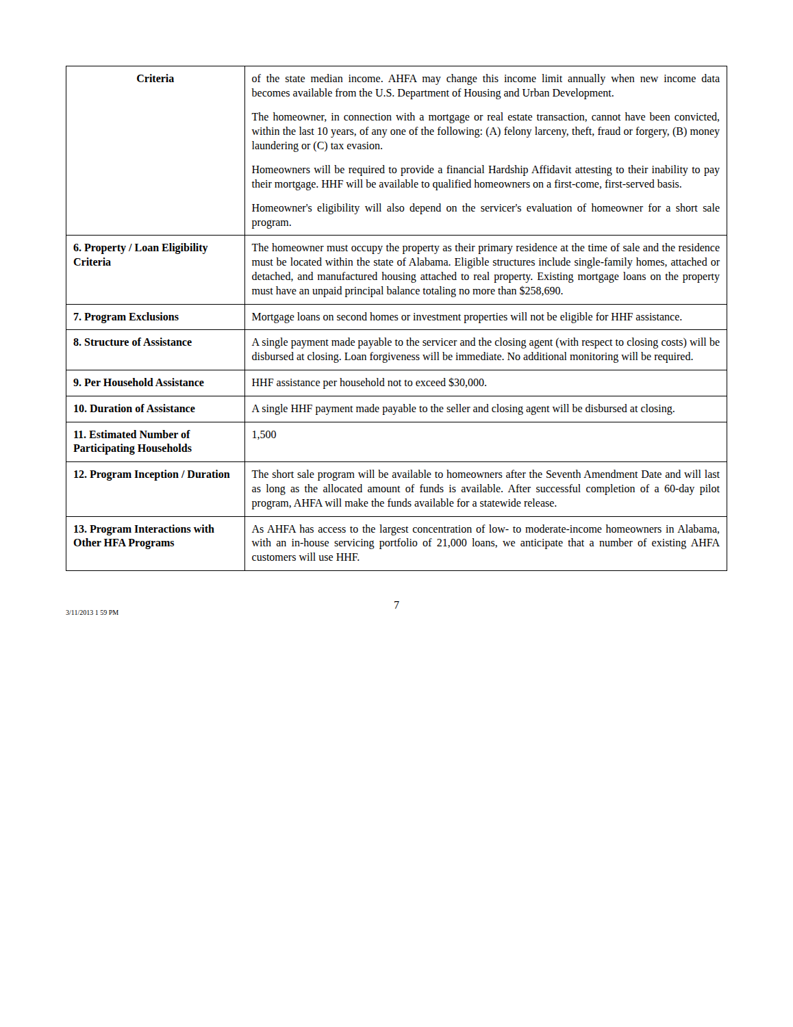| Criteria | of the state median income. AHFA may change this income limit annually when new income data becomes available from the U.S. Department of Housing and Urban Development. The homeowner, in connection with a mortgage or real estate transaction, cannot have been convicted, within the last 10 years, of any one of the following: (A) felony larceny, theft, fraud or forgery, (B) money laundering or (C) tax evasion. Homeowners will be required to provide a financial Hardship Affidavit attesting to their inability to pay their mortgage. HHF will be available to qualified homeowners on a first-come, first-served basis. Homeowner's eligibility will also depend on the servicer's evaluation of homeowner for a short sale program. |
| 6. Property / Loan Eligibility Criteria | The homeowner must occupy the property as their primary residence at the time of sale and the residence must be located within the state of Alabama. Eligible structures include single-family homes, attached or detached, and manufactured housing attached to real property. Existing mortgage loans on the property must have an unpaid principal balance totaling no more than $258,690. |
| 7. Program Exclusions | Mortgage loans on second homes or investment properties will not be eligible for HHF assistance. |
| 8. Structure of Assistance | A single payment made payable to the servicer and the closing agent (with respect to closing costs) will be disbursed at closing. Loan forgiveness will be immediate. No additional monitoring will be required. |
| 9. Per Household Assistance | HHF assistance per household not to exceed $30,000. |
| 10. Duration of Assistance | A single HHF payment made payable to the seller and closing agent will be disbursed at closing. |
| 11. Estimated Number of Participating Households | 1,500 |
| 12. Program Inception / Duration | The short sale program will be available to homeowners after the Seventh Amendment Date and will last as long as the allocated amount of funds is available. After successful completion of a 60-day pilot program, AHFA will make the funds available for a statewide release. |
| 13. Program Interactions with Other HFA Programs | As AHFA has access to the largest concentration of low- to moderate-income homeowners in Alabama, with an in-house servicing portfolio of 21,000 loans, we anticipate that a number of existing AHFA customers will use HHF. |
7
3/11/2013 1 59 PM